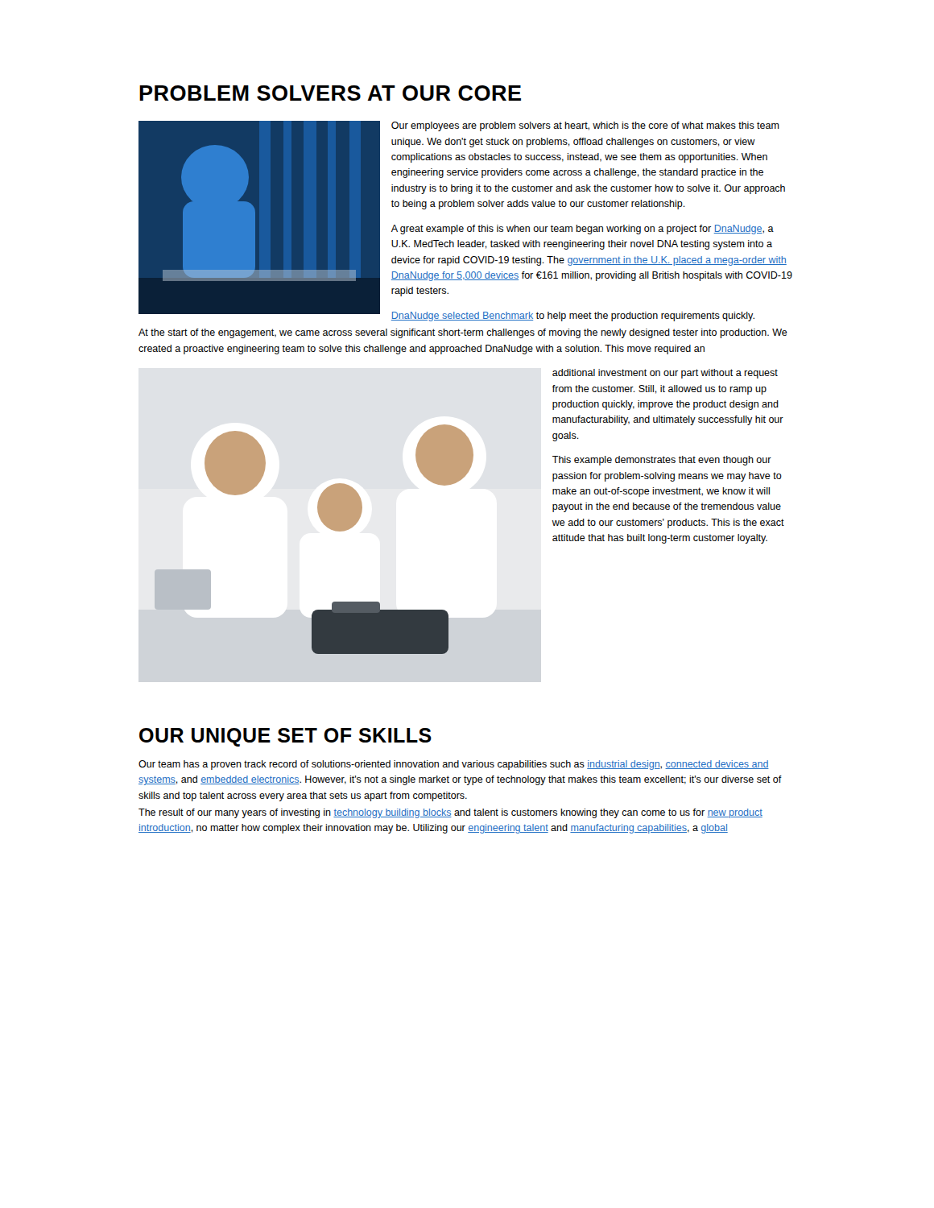PROBLEM SOLVERS AT OUR CORE
Our employees are problem solvers at heart, which is the core of what makes this team unique. We don't get stuck on problems, offload challenges on customers, or view complications as obstacles to success, instead, we see them as opportunities. When engineering service providers come across a challenge, the standard practice in the industry is to bring it to the customer and ask the customer how to solve it. Our approach to being a problem solver adds value to our customer relationship.
A great example of this is when our team began working on a project for DnaNudge, a U.K. MedTech leader, tasked with reengineering their novel DNA testing system into a device for rapid COVID-19 testing. The government in the U.K. placed a mega-order with DnaNudge for 5,000 devices for €161 million, providing all British hospitals with COVID-19 rapid testers.
DnaNudge selected Benchmark to help meet the production requirements quickly.
At the start of the engagement, we came across several significant short-term challenges of moving the newly designed tester into production. We created a proactive engineering team to solve this challenge and approached DnaNudge with a solution. This move required an
additional investment on our part without a request from the customer. Still, it allowed us to ramp up production quickly, improve the product design and manufacturability, and ultimately successfully hit our goals.
This example demonstrates that even though our passion for problem-solving means we may have to make an out-of-scope investment, we know it will payout in the end because of the tremendous value we add to our customers' products. This is the exact attitude that has built long-term customer loyalty.
OUR UNIQUE SET OF SKILLS
Our team has a proven track record of solutions-oriented innovation and various capabilities such as industrial design, connected devices and systems, and embedded electronics. However, it's not a single market or type of technology that makes this team excellent; it's our diverse set of skills and top talent across every area that sets us apart from competitors.
The result of our many years of investing in technology building blocks and talent is customers knowing they can come to us for new product introduction, no matter how complex their innovation may be. Utilizing our engineering talent and manufacturing capabilities, a global